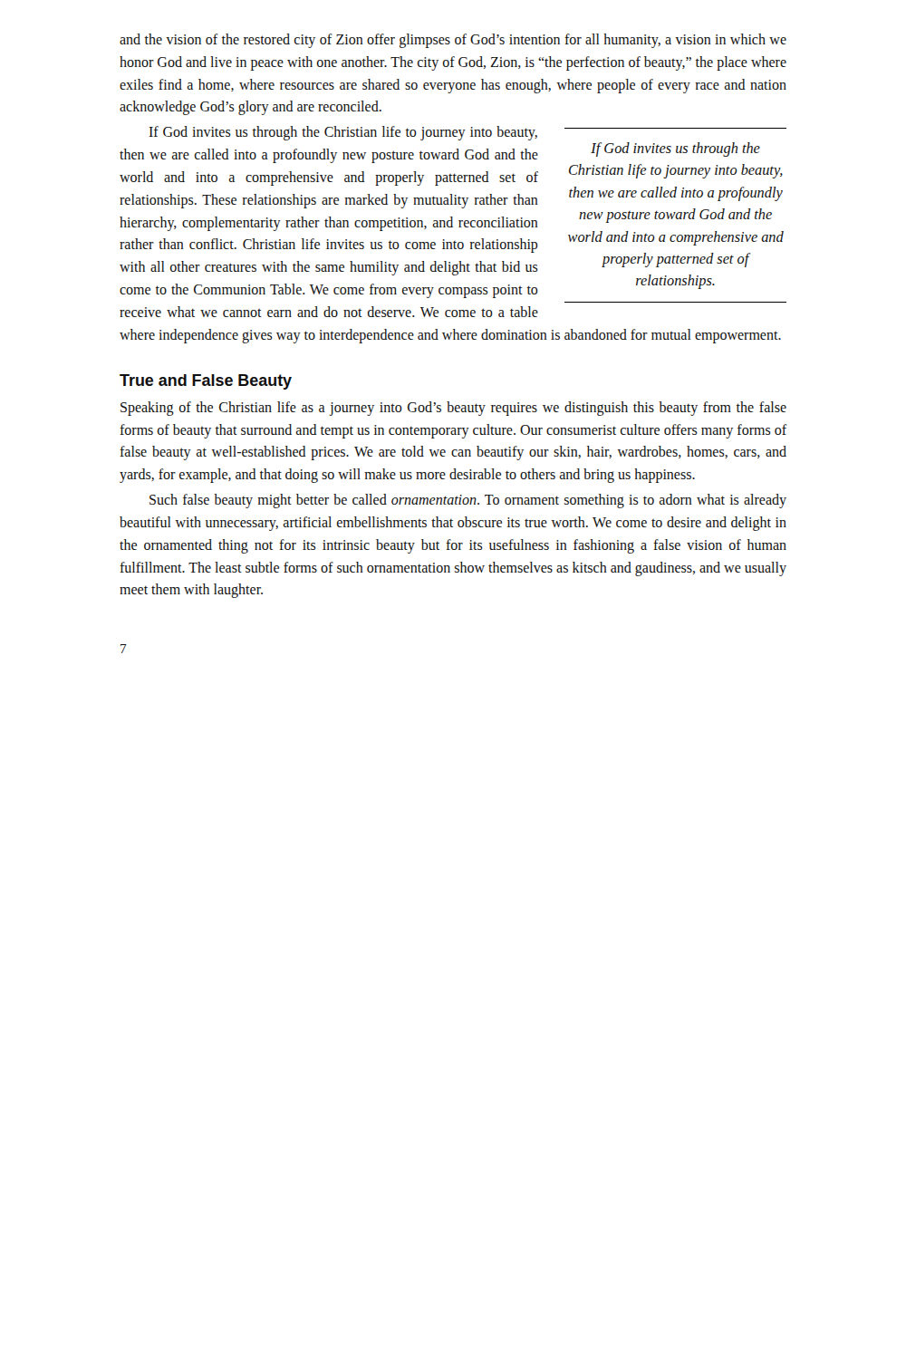and the vision of the restored city of Zion offer glimpses of God’s intention for all humanity, a vision in which we honor God and live in peace with one another. The city of God, Zion, is “the perfection of beauty,” the place where exiles find a home, where resources are shared so everyone has enough, where people of every race and nation acknowledge God’s glory and are reconciled.
If God invites us through the Christian life to journey into beauty, then we are called into a profoundly new posture toward God and the world and into a comprehensive and properly patterned set of relationships.
If God invites us through the Christian life to journey into beauty, then we are called into a profoundly new posture toward God and the world and into a comprehensive and properly patterned set of relationships. These relationships are marked by mutuality rather than hierarchy, complementarity rather than competition, and reconciliation rather than conflict. Christian life invites us to come into relationship with all other creatures with the same humility and delight that bid us come to the Communion Table. We come from every compass point to receive what we cannot earn and do not deserve. We come to a table where independence gives way to interdependence and where domination is abandoned for mutual empowerment.
True and False Beauty
Speaking of the Christian life as a journey into God’s beauty requires we distinguish this beauty from the false forms of beauty that surround and tempt us in contemporary culture. Our consumerist culture offers many forms of false beauty at well-established prices. We are told we can beautify our skin, hair, wardrobes, homes, cars, and yards, for example, and that doing so will make us more desirable to others and bring us happiness.
Such false beauty might better be called ornamentation. To ornament something is to adorn what is already beautiful with unnecessary, artificial embellishments that obscure its true worth. We come to desire and delight in the ornamented thing not for its intrinsic beauty but for its usefulness in fashioning a false vision of human fulfillment. The least subtle forms of such ornamentation show themselves as kitsch and gaudiness, and we usually meet them with laughter.
7